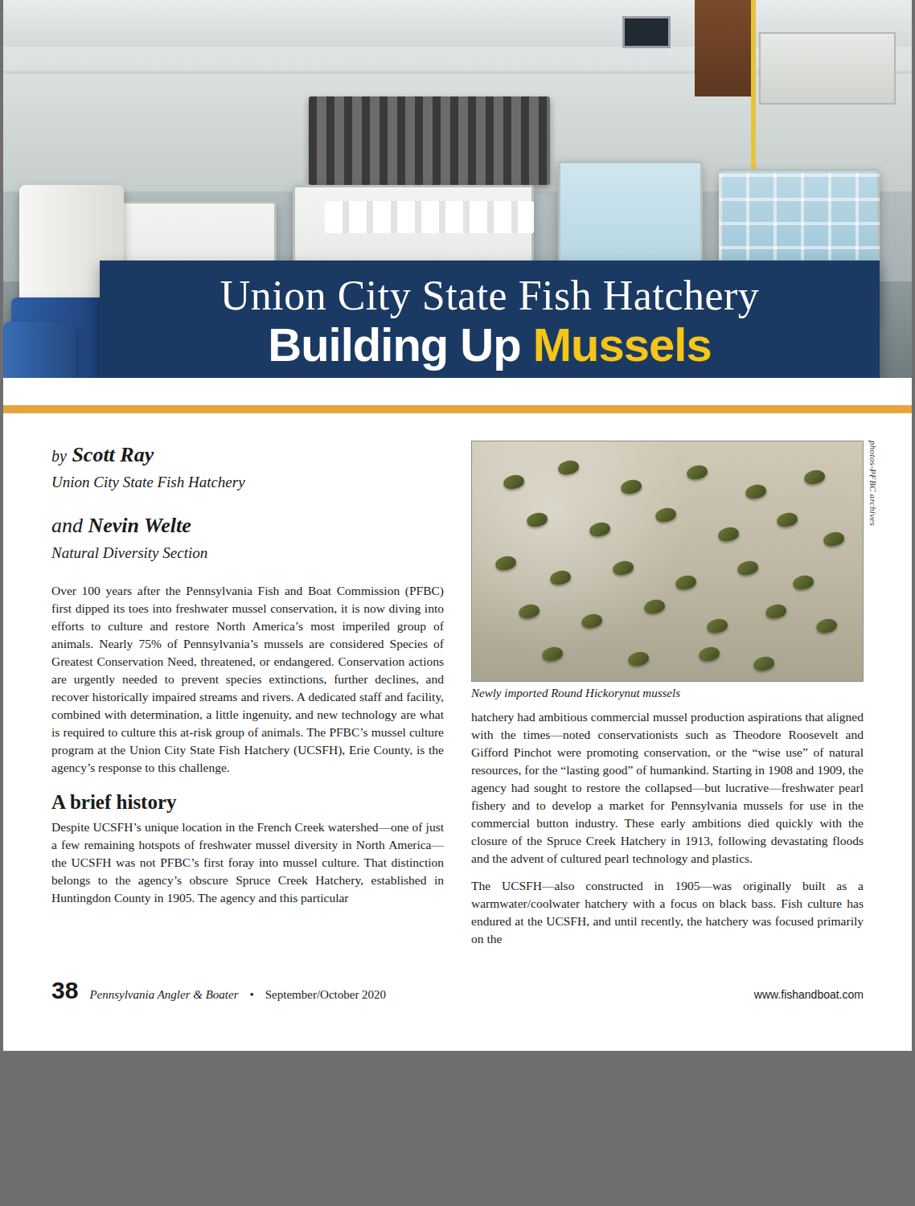Union City State Fish Hatchery
Building Up Mussels
by Scott Ray
Union City State Fish Hatchery
and Nevin Welte
Natural Diversity Section
Over 100 years after the Pennsylvania Fish and Boat Commission (PFBC) first dipped its toes into freshwater mussel conservation, it is now diving into efforts to culture and restore North America’s most imperiled group of animals. Nearly 75% of Pennsylvania’s mussels are considered Species of Greatest Conservation Need, threatened, or endangered. Conservation actions are urgently needed to prevent species extinctions, further declines, and recover historically impaired streams and rivers. A dedicated staff and facility, combined with determination, a little ingenuity, and new technology are what is required to culture this at-risk group of animals. The PFBC’s mussel culture program at the Union City State Fish Hatchery (UCSFH), Erie County, is the agency’s response to this challenge.
A brief history
Despite UCSFH’s unique location in the French Creek watershed—one of just a few remaining hotspots of freshwater mussel diversity in North America—the UCSFH was not PFBC’s first foray into mussel culture. That distinction belongs to the agency’s obscure Spruce Creek Hatchery, established in Huntingdon County in 1905. The agency and this particular
photos-PFBC archives
Newly imported Round Hickorynut mussels
hatchery had ambitious commercial mussel production aspirations that aligned with the times—noted conservationists such as Theodore Roosevelt and Gifford Pinchot were promoting conservation, or the “wise use” of natural resources, for the “lasting good” of humankind. Starting in 1908 and 1909, the agency had sought to restore the collapsed—but lucrative—freshwater pearl fishery and to develop a market for Pennsylvania mussels for use in the commercial button industry. These early ambitions died quickly with the closure of the Spruce Creek Hatchery in 1913, following devastating floods and the advent of cultured pearl technology and plastics.
The UCSFH—also constructed in 1905—was originally built as a warmwater/coolwater hatchery with a focus on black bass. Fish culture has endured at the UCSFH, and until recently, the hatchery was focused primarily on the
38 Pennsylvania Angler & Boater • September/October 2020 www.fishandboat.com